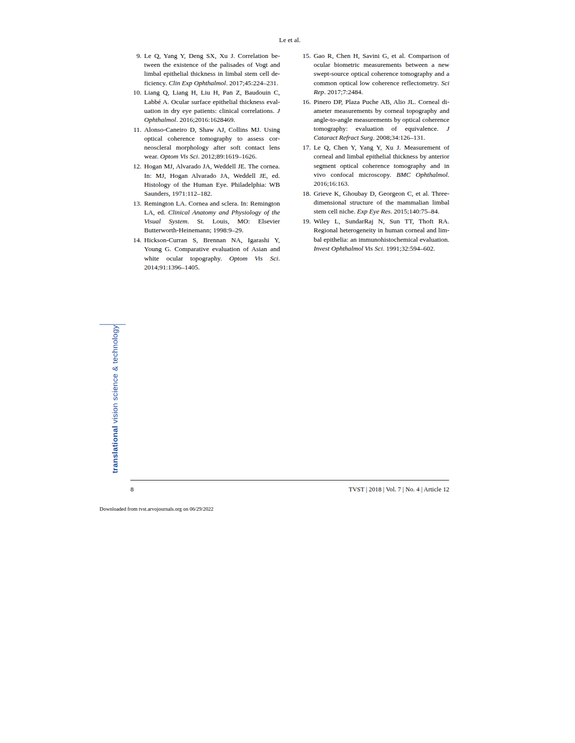Le et al.
9. Le Q, Yang Y, Deng SX, Xu J. Correlation between the existence of the palisades of Vogt and limbal epithelial thickness in limbal stem cell deficiency. Clin Exp Ophthalmol. 2017;45:224–231.
10. Liang Q, Liang H, Liu H, Pan Z, Baudouin C, Labbé A. Ocular surface epithelial thickness evaluation in dry eye patients: clinical correlations. J Ophthalmol. 2016;2016:1628469.
11. Alonso-Caneiro D, Shaw AJ, Collins MJ. Using optical coherence tomography to assess corneoscleral morphology after soft contact lens wear. Optom Vis Sci. 2012;89:1619–1626.
12. Hogan MJ, Alvarado JA, Weddell JE. The cornea. In: MJ, Hogan Alvarado JA, Weddell JE, ed. Histology of the Human Eye. Philadelphia: WB Saunders, 1971:112–182.
13. Remington LA. Cornea and sclera. In: Remington LA, ed. Clinical Anatomy and Physiology of the Visual System. St. Louis, MO: Elsevier Butterworth-Heinemann; 1998:9–29.
14. Hickson-Curran S, Brennan NA, Igarashi Y, Young G. Comparative evaluation of Asian and white ocular topography. Optom Vis Sci. 2014;91:1396–1405.
15. Gao R, Chen H, Savini G, et al. Comparison of ocular biometric measurements between a new swept-source optical coherence tomography and a common optical low coherence reflectometry. Sci Rep. 2017;7:2484.
16. Pinero DP, Plaza Puche AB, Alio JL. Corneal diameter measurements by corneal topography and angle-to-angle measurements by optical coherence tomography: evaluation of equivalence. J Cataract Refract Surg. 2008;34:126–131.
17. Le Q, Chen Y, Yang Y, Xu J. Measurement of corneal and limbal epithelial thickness by anterior segment optical coherence tomography and in vivo confocal microscopy. BMC Ophthalmol. 2016;16:163.
18. Grieve K, Ghoubay D, Georgeon C, et al. Three-dimensional structure of the mammalian limbal stem cell niche. Exp Eye Res. 2015;140:75–84.
19. Wiley L, SundarRaj N, Sun TT, Thoft RA. Regional heterogeneity in human corneal and limbal epithelia: an immunohistochemical evaluation. Invest Ophthalmol Vis Sci. 1991;32:594–602.
translational vision science & technology
8
TVST | 2018 | Vol. 7 | No. 4 | Article 12
Downloaded from tvst.arvojournals.org on 06/29/2022